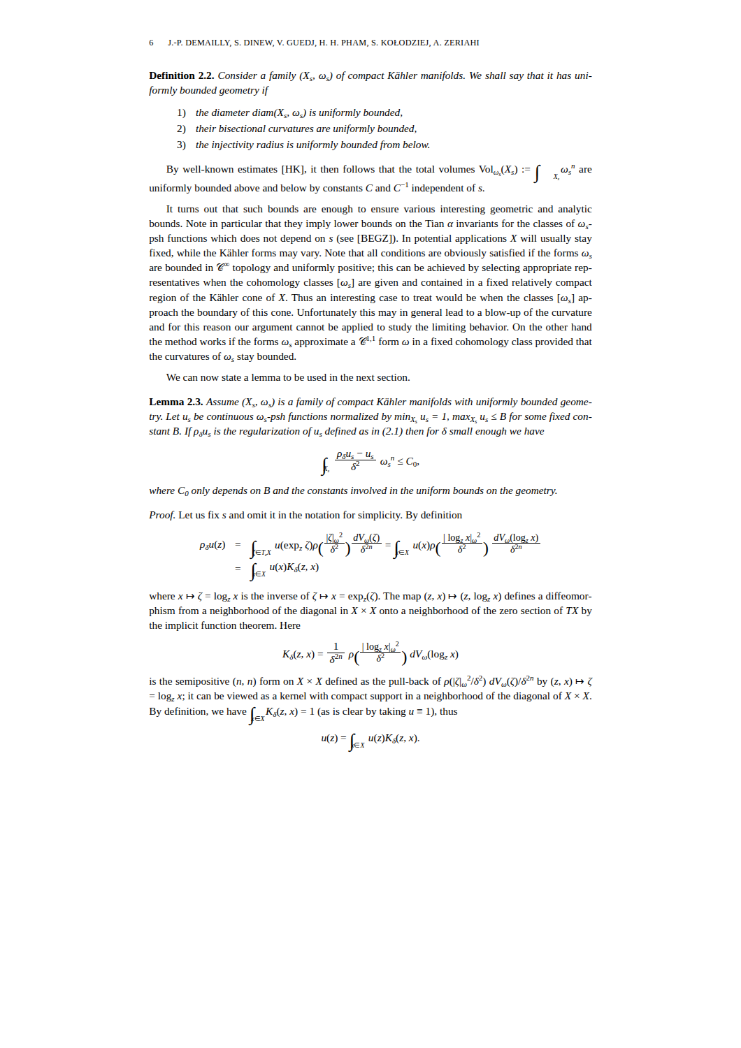6 J.-P. DEMAILLY, S. DINEW, V. GUEDJ, H. H. PHAM, S. KOŁODZIEJ, A. ZERIAHI
Definition 2.2. Consider a family (Xs, ωs) of compact Kähler manifolds. We shall say that it has uniformly bounded geometry if
1) the diameter diam(Xs, ωs) is uniformly bounded,
2) their bisectional curvatures are uniformly bounded,
3) the injectivity radius is uniformly bounded from below.
By well-known estimates [HK], it then follows that the total volumes Volωs(Xs) := ∫Xs ωsn are uniformly bounded above and below by constants C and C−1 independent of s.
It turns out that such bounds are enough to ensure various interesting geometric and analytic bounds. Note in particular that they imply lower bounds on the Tian α invariants for the classes of ωs-psh functions which does not depend on s (see [BEGZ]). In potential applications X will usually stay fixed, while the Kähler forms may vary. Note that all conditions are obviously satisfied if the forms ωs are bounded in 𝒞∞ topology and uniformly positive; this can be achieved by selecting appropriate representatives when the cohomology classes [ωs] are given and contained in a fixed relatively compact region of the Kähler cone of X. Thus an interesting case to treat would be when the classes [ωs] approach the boundary of this cone. Unfortunately this may in general lead to a blow-up of the curvature and for this reason our argument cannot be applied to study the limiting behavior. On the other hand the method works if the forms ωs approximate a 𝒞1,1 form ω in a fixed cohomology class provided that the curvatures of ωs stay bounded.
We can now state a lemma to be used in the next section.
Lemma 2.3. Assume (Xs, ωs) is a family of compact Kähler manifolds with uniformly bounded geometry. Let us be continuous ωs-psh functions normalized by minXs us = 1, maxXs us ≤ B for some fixed constant B. If ρδus is the regularization of us defined as in (2.1) then for δ small enough we have
∫Xs ρδus − us δ2 ωsn ≤ C0,
where C0 only depends on B and the constants involved in the uniform bounds on the geometry.
Proof. Let us fix s and omit it in the notation for simplicity. By definition
| ρ δ u ( z ) | = | ∫ ζ ∈ T z X u (exp z ζ ) ρ ( / ζ / ω 2 δ 2 ) dV ω ( ζ ) δ 2 n = ∫ x ∈ X u ( x ) ρ ( / log z x / ω 2 δ 2 ) dV ω (log z x ) δ 2 n |
| | = | ∫ x ∈ X u ( x ) K δ ( z , x ) |
where x ↦ ζ = logz x is the inverse of ζ ↦ x = expz(ζ). The map (z, x) ↦ (z, logz x) defines a diffeomorphism from a neighborhood of the diagonal in X × X onto a neighborhood of the zero section of TX by the implicit function theorem. Here
Kδ(z, x) = 1 δ2n ρ(| logz x|ω2 δ2) dVω(logz x)
is the semipositive (n, n) form on X × X defined as the pull-back of ρ(|ζ|ω2/δ2) dVω(ζ)/δ2n by (z, x) ↦ ζ = logz x; it can be viewed as a kernel with compact support in a neighborhood of the diagonal of X × X. By definition, we have ∫x∈X Kδ(z, x) = 1 (as is clear by taking u ≡ 1), thus
u(z) = ∫x∈X u(z)Kδ(z, x).